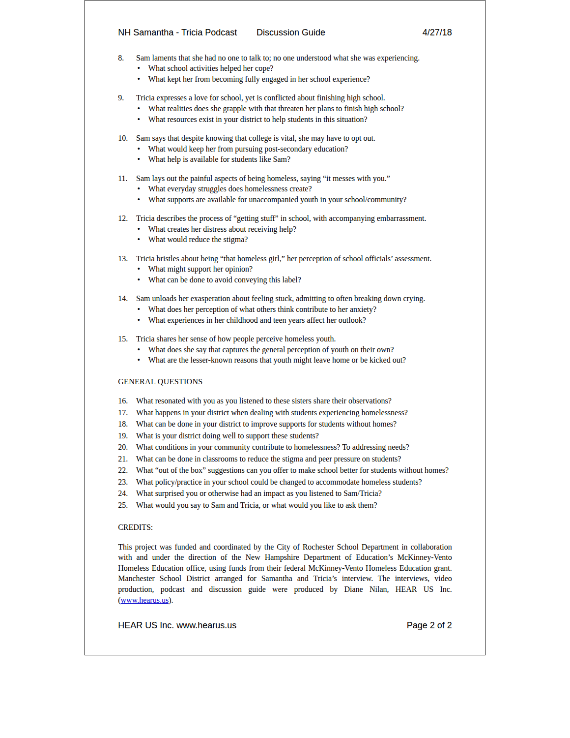NH Samantha - Tricia Podcast Discussion Guide 4/27/18
8. Sam laments that she had no one to talk to; no one understood what she was experiencing.
What school activities helped her cope?
What kept her from becoming fully engaged in her school experience?
9. Tricia expresses a love for school, yet is conflicted about finishing high school.
What realities does she grapple with that threaten her plans to finish high school?
What resources exist in your district to help students in this situation?
10. Sam says that despite knowing that college is vital, she may have to opt out.
What would keep her from pursuing post-secondary education?
What help is available for students like Sam?
11. Sam lays out the painful aspects of being homeless, saying “it messes with you.”
What everyday struggles does homelessness create?
What supports are available for unaccompanied youth in your school/community?
12. Tricia describes the process of “getting stuff” in school, with accompanying embarrassment.
What creates her distress about receiving help?
What would reduce the stigma?
13. Tricia bristles about being “that homeless girl,” her perception of school officials’ assessment.
What might support her opinion?
What can be done to avoid conveying this label?
14. Sam unloads her exasperation about feeling stuck, admitting to often breaking down crying.
What does her perception of what others think contribute to her anxiety?
What experiences in her childhood and teen years affect her outlook?
15. Tricia shares her sense of how people perceive homeless youth.
What does she say that captures the general perception of youth on their own?
What are the lesser-known reasons that youth might leave home or be kicked out?
GENERAL QUESTIONS
16. What resonated with you as you listened to these sisters share their observations?
17. What happens in your district when dealing with students experiencing homelessness?
18. What can be done in your district to improve supports for students without homes?
19. What is your district doing well to support these students?
20. What conditions in your community contribute to homelessness? To addressing needs?
21. What can be done in classrooms to reduce the stigma and peer pressure on students?
22. What “out of the box” suggestions can you offer to make school better for students without homes?
23. What policy/practice in your school could be changed to accommodate homeless students?
24. What surprised you or otherwise had an impact as you listened to Sam/Tricia?
25. What would you say to Sam and Tricia, or what would you like to ask them?
CREDITS:
This project was funded and coordinated by the City of Rochester School Department in collaboration with and under the direction of the New Hampshire Department of Education’s McKinney-Vento Homeless Education office, using funds from their federal McKinney-Vento Homeless Education grant. Manchester School District arranged for Samantha and Tricia’s interview. The interviews, video production, podcast and discussion guide were produced by Diane Nilan, HEAR US Inc. (www.hearus.us).
HEAR US Inc. www.hearus.us Page 2 of 2